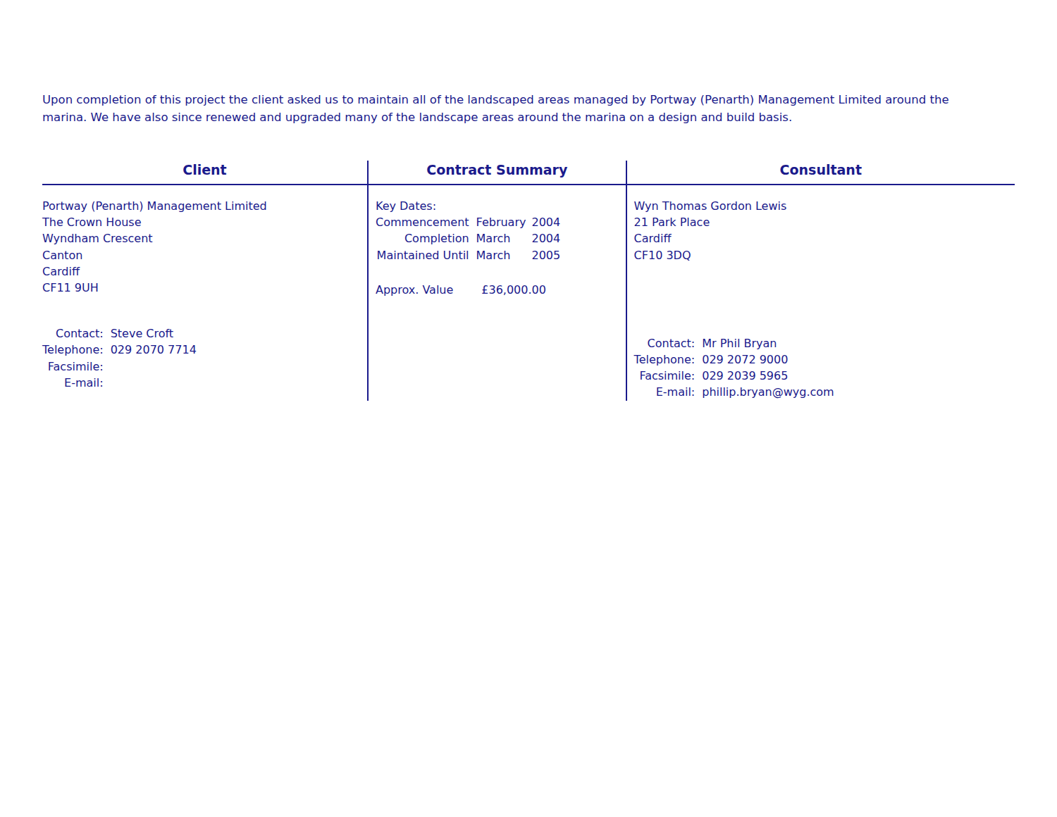Upon completion of this project the client asked us to maintain all of the landscaped areas managed by Portway (Penarth) Management Limited around the marina. We have also since renewed and upgraded many of the landscape areas around the marina on a design and build basis.
| Client | Contract Summary | Consultant |
| --- | --- | --- |
| Portway (Penarth) Management Limited The Crown House Wyndham Crescent Canton Cardiff CF11 9UH / Contact: / Steve Croft / / Telephone: / 029 2070 7714 / / Facsimile: / / / E-mail: / / | Key Dates: / Commencement / February / 2004 / / Completion / March / 2004 / / Maintained Until / March / 2005 / / Approx. Value / £36,000.00 / | Wyn Thomas Gordon Lewis 21 Park Place Cardiff CF10 3DQ / Contact: / Mr Phil Bryan / / Telephone: / 029 2072 9000 / / Facsimile: / 029 2039 5965 / / E-mail: / phillip.bryan@wyg.com / |